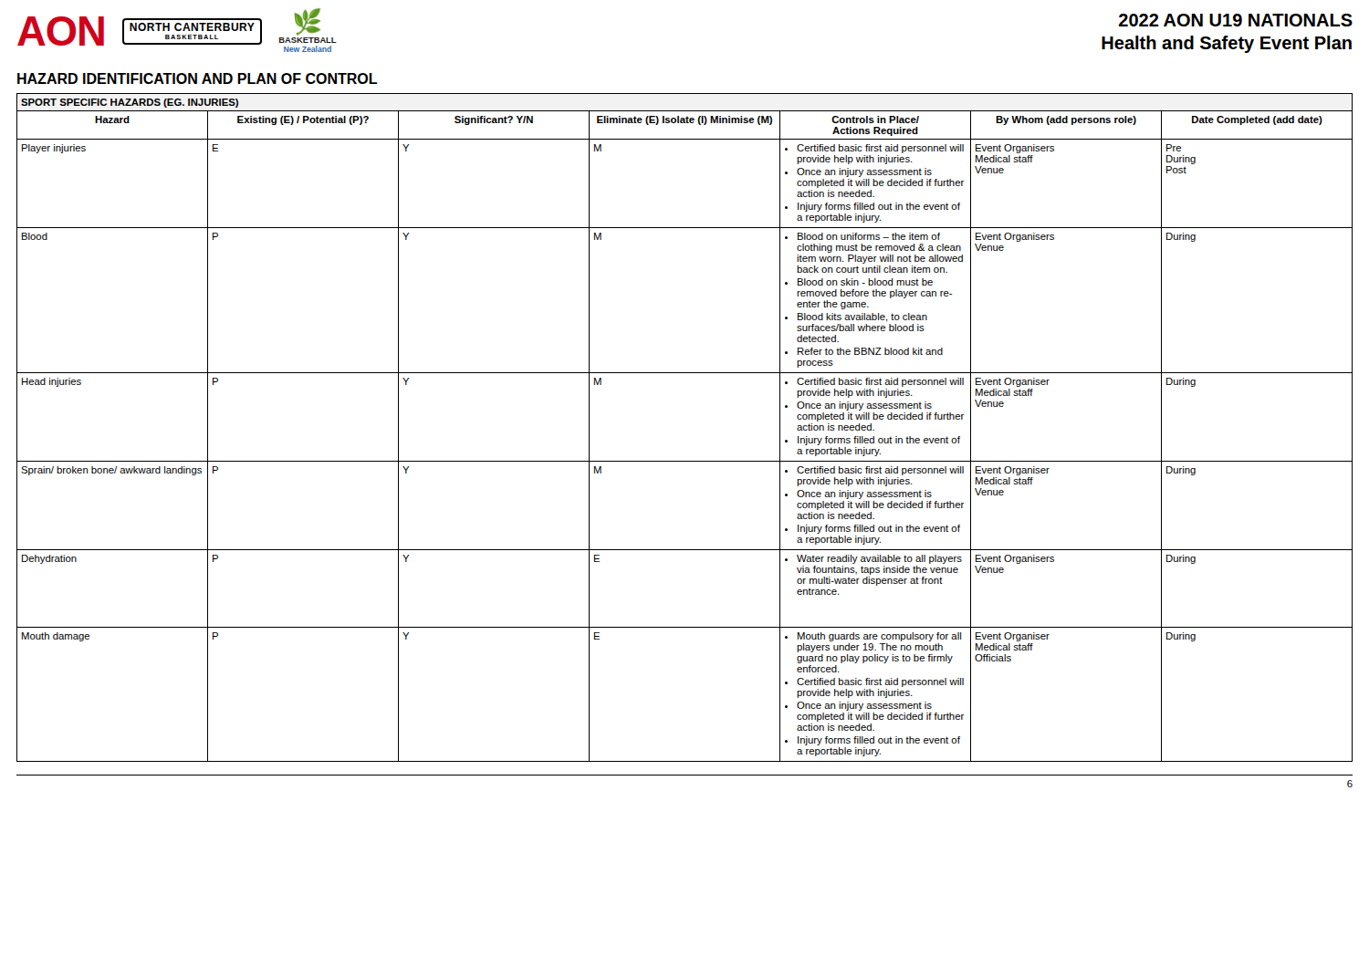AON
NORTH CANTERBURY
BASKETBALL
🌿
BASKETBALL
New Zealand
2022 AON U19 NATIONALS
Health and Safety Event Plan
HAZARD IDENTIFICATION AND PLAN OF CONTROL
| SPORT SPECIFIC HAZARDS (EG. INJURIES) |
| Hazard | Existing (E) / Potential (P)? | Significant? Y/N | Eliminate (E) Isolate (I) Minimise (M) | Controls in Place/ Actions Required | By Whom (add persons role) | Date Completed (add date) |
| Player injuries | E | Y | M | Certified basic first aid personnel will provide help with injuries. Once an injury assessment is completed it will be decided if further action is needed. Injury forms filled out in the event of a reportable injury. | Event Organisers Medical staff Venue | Pre During Post |
| Blood | P | Y | M | Blood on uniforms – the item of clothing must be removed & a clean item worn. Player will not be allowed back on court until clean item on. Blood on skin - blood must be removed before the player can re-enter the game. Blood kits available, to clean surfaces/ball where blood is detected. Refer to the BBNZ blood kit and process | Event Organisers Venue | During |
| Head injuries | P | Y | M | Certified basic first aid personnel will provide help with injuries. Once an injury assessment is completed it will be decided if further action is needed. Injury forms filled out in the event of a reportable injury. | Event Organiser Medical staff Venue | During |
| Sprain/ broken bone/ awkward landings | P | Y | M | Certified basic first aid personnel will provide help with injuries. Once an injury assessment is completed it will be decided if further action is needed. Injury forms filled out in the event of a reportable injury. | Event Organiser Medical staff Venue | During |
| Dehydration | P | Y | E | Water readily available to all players via fountains, taps inside the venue or multi-water dispenser at front entrance. | Event Organisers Venue | During |
| Mouth damage | P | Y | E | Mouth guards are compulsory for all players under 19. The no mouth guard no play policy is to be firmly enforced. Certified basic first aid personnel will provide help with injuries. Once an injury assessment is completed it will be decided if further action is needed. Injury forms filled out in the event of a reportable injury. | Event Organiser Medical staff Officials | During |
6